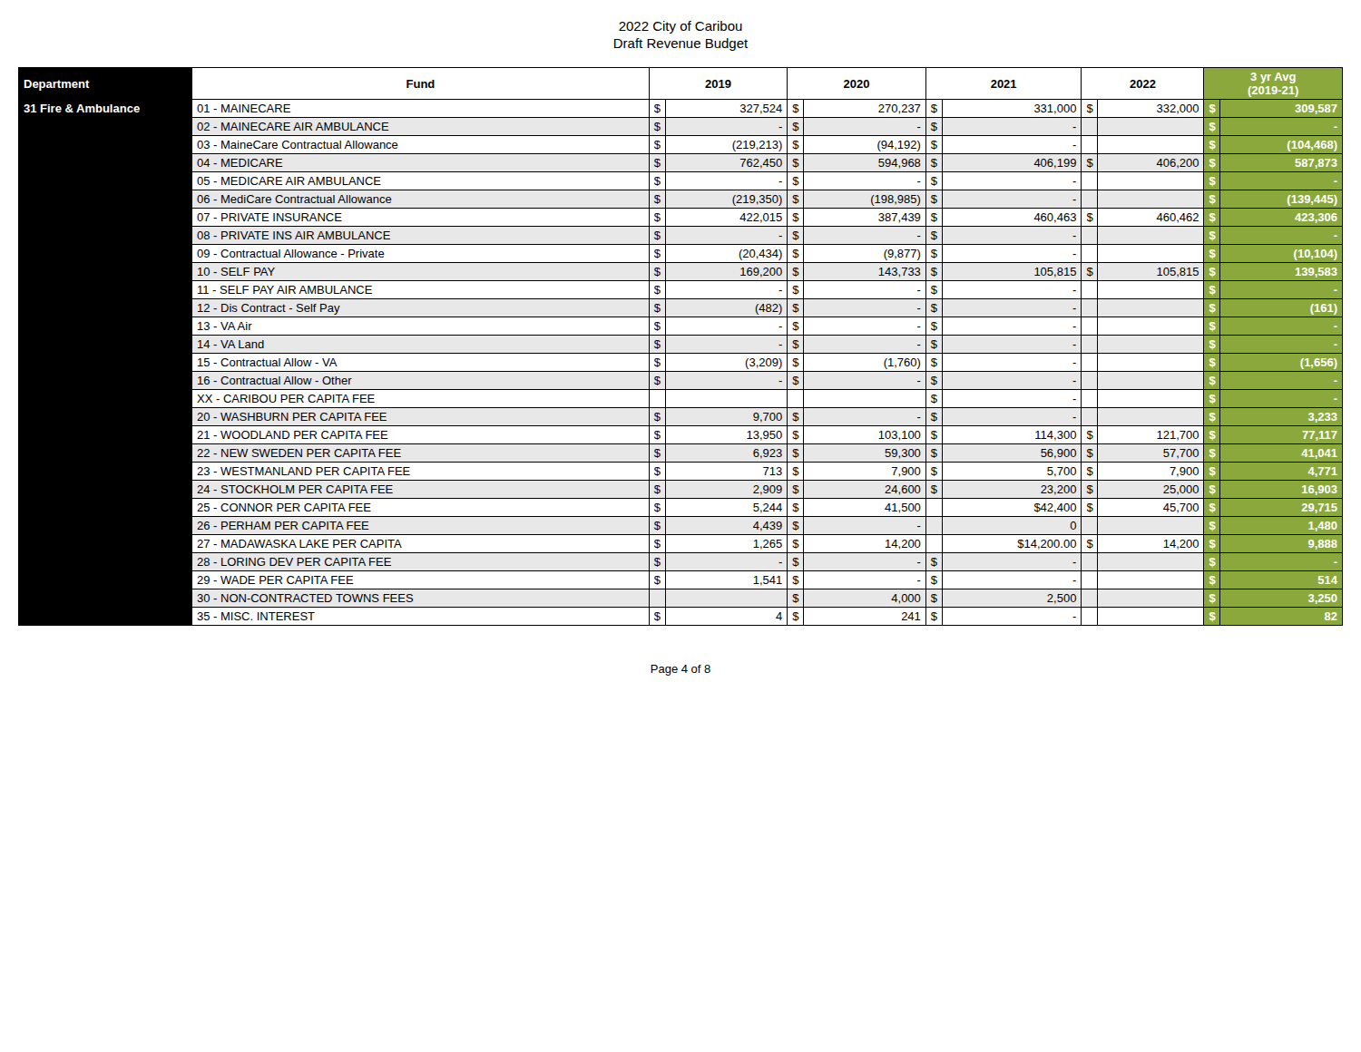2022 City of Caribou
Draft Revenue Budget
| Department | Fund | 2019 | 2020 | 2021 | 2022 | 3 yr Avg (2019-21) |
| --- | --- | --- | --- | --- | --- | --- |
| 31 Fire & Ambulance | 01 - MAINECARE | $ | 327,524 | $ | 270,237 | $ | 331,000 | $ | 332,000 | $ | 309,587 |
| 02 - MAINECARE AIR AMBULANCE | $ | - | $ | - | $ | - | | | $ | - |
| 03 - MaineCare Contractual Allowance | $ | (219,213) | $ | (94,192) | $ | - | | | $ | (104,468) |
| 04 - MEDICARE | $ | 762,450 | $ | 594,968 | $ | 406,199 | $ | 406,200 | $ | 587,873 |
| 05 - MEDICARE AIR AMBULANCE | $ | - | $ | - | $ | - | | | $ | - |
| 06 - MediCare Contractual Allowance | $ | (219,350) | $ | (198,985) | $ | - | | | $ | (139,445) |
| 07 - PRIVATE INSURANCE | $ | 422,015 | $ | 387,439 | $ | 460,463 | $ | 460,462 | $ | 423,306 |
| 08 - PRIVATE INS AIR AMBULANCE | $ | - | $ | - | $ | - | | | $ | - |
| 09 - Contractual Allowance - Private | $ | (20,434) | $ | (9,877) | $ | - | | | $ | (10,104) |
| 10 - SELF PAY | $ | 169,200 | $ | 143,733 | $ | 105,815 | $ | 105,815 | $ | 139,583 |
| 11 - SELF PAY AIR AMBULANCE | $ | - | $ | - | $ | - | | | $ | - |
| 12 - Dis Contract - Self Pay | $ | (482) | $ | - | $ | - | | | $ | (161) |
| 13 - VA Air | $ | - | $ | - | $ | - | | | $ | - |
| 14 - VA Land | $ | - | $ | - | $ | - | | | $ | - |
| 15 - Contractual Allow - VA | $ | (3,209) | $ | (1,760) | $ | - | | | $ | (1,656) |
| 16 - Contractual Allow - Other | $ | - | $ | - | $ | - | | | $ | - |
| XX - CARIBOU PER CAPITA FEE | | | | | $ | - | | | $ | - |
| 20 - WASHBURN PER CAPITA FEE | $ | 9,700 | $ | - | $ | - | | | $ | 3,233 |
| 21 - WOODLAND PER CAPITA FEE | $ | 13,950 | $ | 103,100 | $ | 114,300 | $ | 121,700 | $ | 77,117 |
| 22 - NEW SWEDEN PER CAPITA FEE | $ | 6,923 | $ | 59,300 | $ | 56,900 | $ | 57,700 | $ | 41,041 |
| 23 - WESTMANLAND PER CAPITA FEE | $ | 713 | $ | 7,900 | $ | 5,700 | $ | 7,900 | $ | 4,771 |
| 24 - STOCKHOLM PER CAPITA FEE | $ | 2,909 | $ | 24,600 | $ | 23,200 | $ | 25,000 | $ | 16,903 |
| 25 - CONNOR PER CAPITA FEE | $ | 5,244 | $ | 41,500 | | $42,400 | $ | 45,700 | $ | 29,715 |
| 26 - PERHAM PER CAPITA FEE | $ | 4,439 | $ | - | | 0 | | | $ | 1,480 |
| 27 - MADAWASKA LAKE PER CAPITA | $ | 1,265 | $ | 14,200 | | $14,200.00 | $ | 14,200 | $ | 9,888 |
| 28 - LORING DEV PER CAPITA FEE | $ | - | $ | - | $ | - | | | $ | - |
| 29 - WADE PER CAPITA FEE | $ | 1,541 | $ | - | $ | - | | | $ | 514 |
| 30 - NON-CONTRACTED TOWNS FEES | | | $ | 4,000 | $ | 2,500 | | | $ | 3,250 |
| | 35 - MISC. INTEREST | $ | 4 | $ | 241 | $ | - | | | $ | 82 |
Page 4 of 8